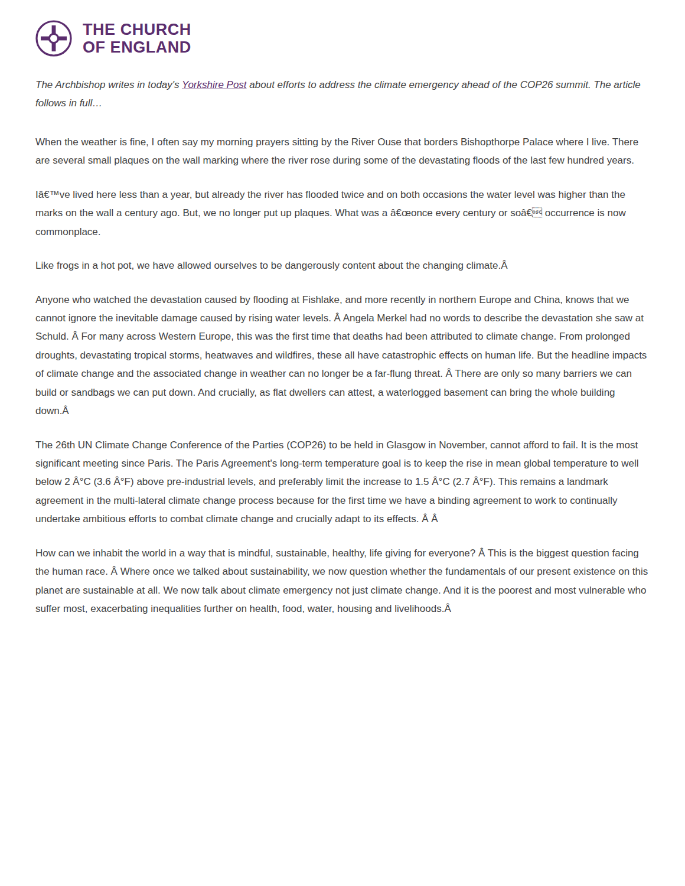The Church of England
The Archbishop writes in today's Yorkshire Post about efforts to address the climate emergency ahead of the COP26 summit. The article follows in full…
When the weather is fine, I often say my morning prayers sitting by the River Ouse that borders Bishopthorpe Palace where I live. There are several small plaques on the wall marking where the river rose during some of the devastating floods of the last few hundred years.
Iâ€™ve lived here less than a year, but already the river has flooded twice and on both occasions the water level was higher than the marks on the wall a century ago. But, we no longer put up plaques. What was a â€œonce every century or soâ€ occurrence is now commonplace.
Like frogs in a hot pot, we have allowed ourselves to be dangerously content about the changing climate.Â
Anyone who watched the devastation caused by flooding at Fishlake, and more recently in northern Europe and China, knows that we cannot ignore the inevitable damage caused by rising water levels. Â Angela Merkel had no words to describe the devastation she saw at Schuld. Â For many across Western Europe, this was the first time that deaths had been attributed to climate change. From prolonged droughts, devastating tropical storms, heatwaves and wildfires, these all have catastrophic effects on human life. But the headline impacts of climate change and the associated change in weather can no longer be a far-flung threat. Â There are only so many barriers we can build or sandbags we can put down. And crucially, as flat dwellers can attest, a waterlogged basement can bring the whole building down.Â
The 26th UN Climate Change Conference of the Parties (COP26) to be held in Glasgow in November, cannot afford to fail. It is the most significant meeting since Paris. The Paris Agreement's long-term temperature goal is to keep the rise in mean global temperature to well below 2 Â°C (3.6 Â°F) above pre-industrial levels, and preferably limit the increase to 1.5 Â°C (2.7 Â°F). This remains a landmark agreement in the multi-lateral climate change process because for the first time we have a binding agreement to work to continually undertake ambitious efforts to combat climate change and crucially adapt to its effects. Â Â
How can we inhabit the world in a way that is mindful, sustainable, healthy, life giving for everyone? Â This is the biggest question facing the human race. Â Where once we talked about sustainability, we now question whether the fundamentals of our present existence on this planet are sustainable at all. We now talk about climate emergency not just climate change. And it is the poorest and most vulnerable who suffer most, exacerbating inequalities further on health, food, water, housing and livelihoods.Â